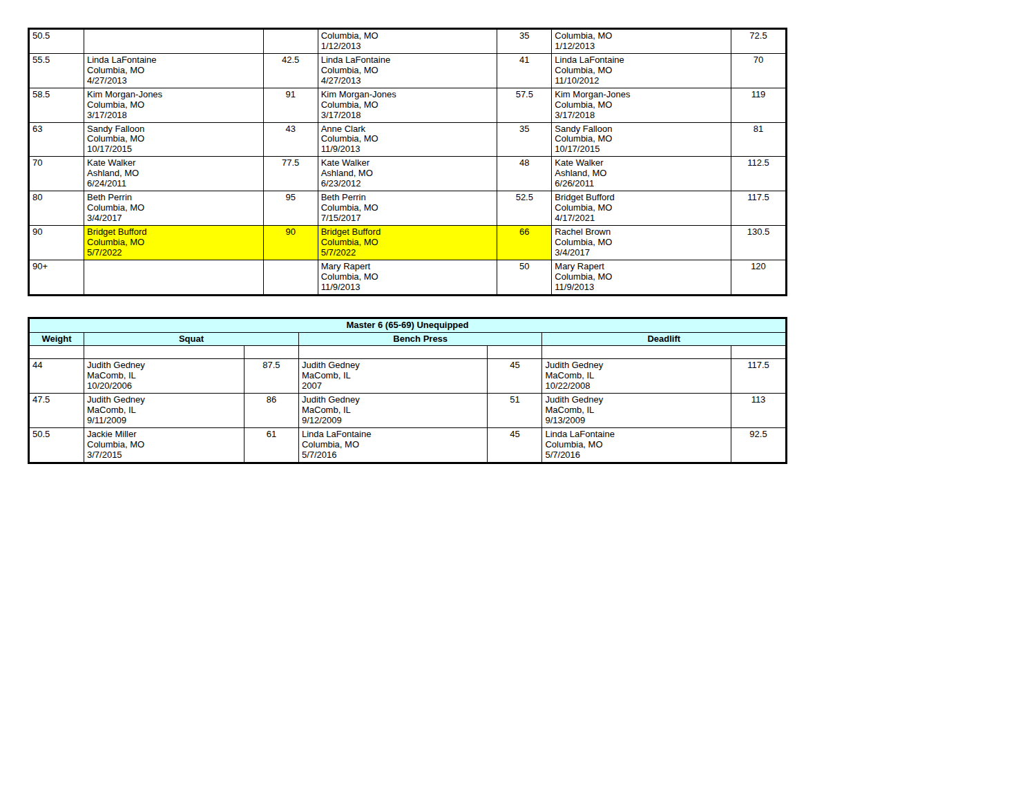| 50.5 | | | Columbia, MO 1/12/2013 | 35 | Columbia, MO 1/12/2013 | 72.5 |
| 55.5 | Linda LaFontaine Columbia, MO 4/27/2013 | 42.5 | Linda LaFontaine Columbia, MO 4/27/2013 | 41 | Linda LaFontaine Columbia, MO 11/10/2012 | 70 |
| 58.5 | Kim Morgan-Jones Columbia, MO 3/17/2018 | 91 | Kim Morgan-Jones Columbia, MO 3/17/2018 | 57.5 | Kim Morgan-Jones Columbia, MO 3/17/2018 | 119 |
| 63 | Sandy Falloon Columbia, MO 10/17/2015 | 43 | Anne Clark Columbia, MO 11/9/2013 | 35 | Sandy Falloon Columbia, MO 10/17/2015 | 81 |
| 70 | Kate Walker Ashland, MO 6/24/2011 | 77.5 | Kate Walker Ashland, MO 6/23/2012 | 48 | Kate Walker Ashland, MO 6/26/2011 | 112.5 |
| 80 | Beth Perrin Columbia, MO 3/4/2017 | 95 | Beth Perrin Columbia, MO 7/15/2017 | 52.5 | Bridget Bufford Columbia, MO 4/17/2021 | 117.5 |
| 90 | Bridget Bufford Columbia, MO 5/7/2022 | 90 | Bridget Bufford Columbia, MO 5/7/2022 | 66 | Rachel Brown Columbia, MO 3/4/2017 | 130.5 |
| 90+ | | | Mary Rapert Columbia, MO 11/9/2013 | 50 | Mary Rapert Columbia, MO 11/9/2013 | 120 |
| Master 6 (65-69) Unequipped |
| --- |
| Weight | Squat | Bench Press | Deadlift |
| 44 | Judith Gedney MaComb, IL 10/20/2006 | 87.5 | Judith Gedney MaComb, IL 2007 | 45 | Judith Gedney MaComb, IL 10/22/2008 | 117.5 |
| 47.5 | Judith Gedney MaComb, IL 9/11/2009 | 86 | Judith Gedney MaComb, IL 9/12/2009 | 51 | Judith Gedney MaComb, IL 9/13/2009 | 113 |
| 50.5 | Jackie Miller Columbia, MO 3/7/2015 | 61 | Linda LaFontaine Columbia, MO 5/7/2016 | 45 | Linda LaFontaine Columbia, MO 5/7/2016 | 92.5 |